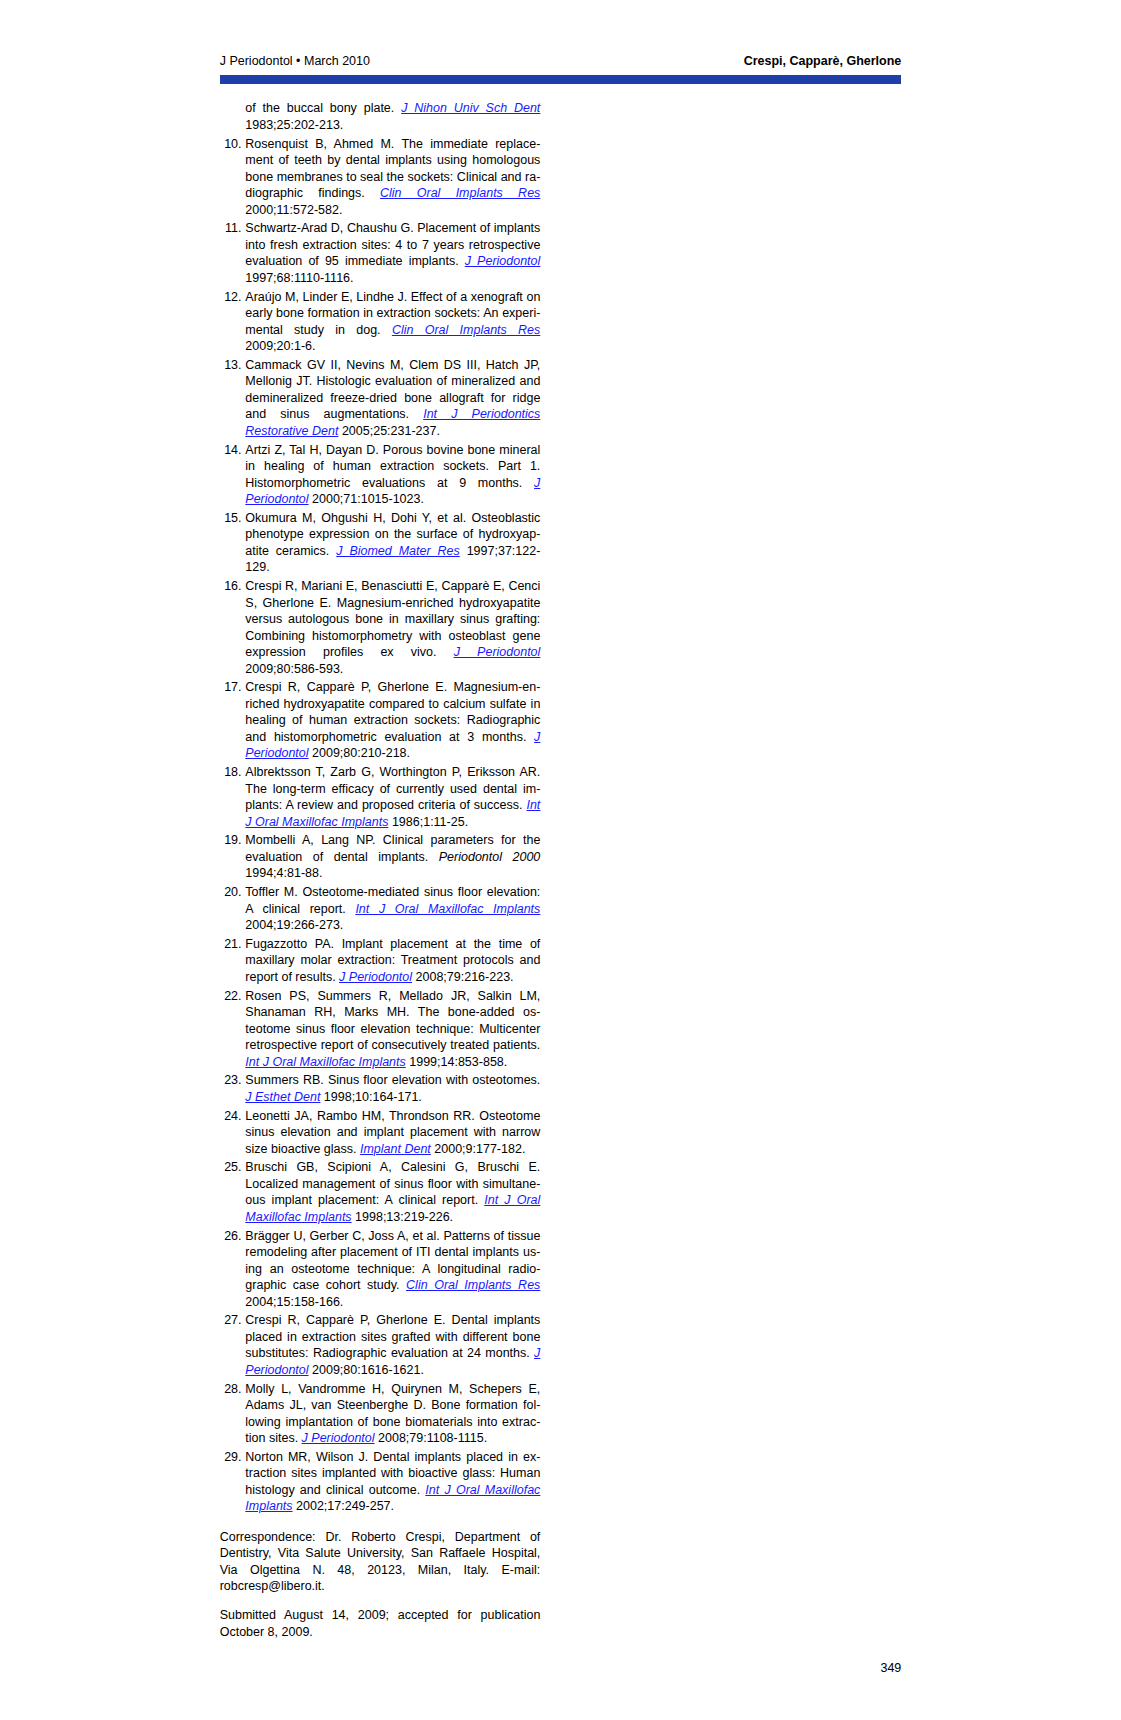J Periodontol • March 2010
Crespi, Capparè, Gherlone
of the buccal bony plate. J Nihon Univ Sch Dent 1983;25:202-213.
Rosenquist B, Ahmed M. The immediate replacement of teeth by dental implants using homologous bone membranes to seal the sockets: Clinical and radiographic findings. Clin Oral Implants Res 2000;11:572-582.
Schwartz-Arad D, Chaushu G. Placement of implants into fresh extraction sites: 4 to 7 years retrospective evaluation of 95 immediate implants. J Periodontol 1997;68:1110-1116.
Araújo M, Linder E, Lindhe J. Effect of a xenograft on early bone formation in extraction sockets: An experimental study in dog. Clin Oral Implants Res 2009;20:1-6.
Cammack GV II, Nevins M, Clem DS III, Hatch JP, Mellonig JT. Histologic evaluation of mineralized and demineralized freeze-dried bone allograft for ridge and sinus augmentations. Int J Periodontics Restorative Dent 2005;25:231-237.
Artzi Z, Tal H, Dayan D. Porous bovine bone mineral in healing of human extraction sockets. Part 1. Histomorphometric evaluations at 9 months. J Periodontol 2000;71:1015-1023.
Okumura M, Ohgushi H, Dohi Y, et al. Osteoblastic phenotype expression on the surface of hydroxyapatite ceramics. J Biomed Mater Res 1997;37:122-129.
Crespi R, Mariani E, Benasciutti E, Capparè E, Cenci S, Gherlone E. Magnesium-enriched hydroxyapatite versus autologous bone in maxillary sinus grafting: Combining histomorphometry with osteoblast gene expression profiles ex vivo. J Periodontol 2009;80:586-593.
Crespi R, Capparè P, Gherlone E. Magnesium-enriched hydroxyapatite compared to calcium sulfate in healing of human extraction sockets: Radiographic and histomorphometric evaluation at 3 months. J Periodontol 2009;80:210-218.
Albrektsson T, Zarb G, Worthington P, Eriksson AR. The long-term efficacy of currently used dental implants: A review and proposed criteria of success. Int J Oral Maxillofac Implants 1986;1:11-25.
Mombelli A, Lang NP. Clinical parameters for the evaluation of dental implants. Periodontol 2000 1994;4:81-88.
Toffler M. Osteotome-mediated sinus floor elevation: A clinical report. Int J Oral Maxillofac Implants 2004;19:266-273.
Fugazzotto PA. Implant placement at the time of maxillary molar extraction: Treatment protocols and report of results. J Periodontol 2008;79:216-223.
Rosen PS, Summers R, Mellado JR, Salkin LM, Shanaman RH, Marks MH. The bone-added osteotome sinus floor elevation technique: Multicenter retrospective report of consecutively treated patients. Int J Oral Maxillofac Implants 1999;14:853-858.
Summers RB. Sinus floor elevation with osteotomes. J Esthet Dent 1998;10:164-171.
Leonetti JA, Rambo HM, Throndson RR. Osteotome sinus elevation and implant placement with narrow size bioactive glass. Implant Dent 2000;9:177-182.
Bruschi GB, Scipioni A, Calesini G, Bruschi E. Localized management of sinus floor with simultaneous implant placement: A clinical report. Int J Oral Maxillofac Implants 1998;13:219-226.
Brägger U, Gerber C, Joss A, et al. Patterns of tissue remodeling after placement of ITI dental implants using an osteotome technique: A longitudinal radiographic case cohort study. Clin Oral Implants Res 2004;15:158-166.
Crespi R, Capparè P, Gherlone E. Dental implants placed in extraction sites grafted with different bone substitutes: Radiographic evaluation at 24 months. J Periodontol 2009;80:1616-1621.
Molly L, Vandromme H, Quirynen M, Schepers E, Adams JL, van Steenberghe D. Bone formation following implantation of bone biomaterials into extraction sites. J Periodontol 2008;79:1108-1115.
Norton MR, Wilson J. Dental implants placed in extraction sites implanted with bioactive glass: Human histology and clinical outcome. Int J Oral Maxillofac Implants 2002;17:249-257.
Correspondence: Dr. Roberto Crespi, Department of Dentistry, Vita Salute University, San Raffaele Hospital, Via Olgettina N. 48, 20123, Milan, Italy. E-mail: robcresp@libero.it.
Submitted August 14, 2009; accepted for publication October 8, 2009.
349